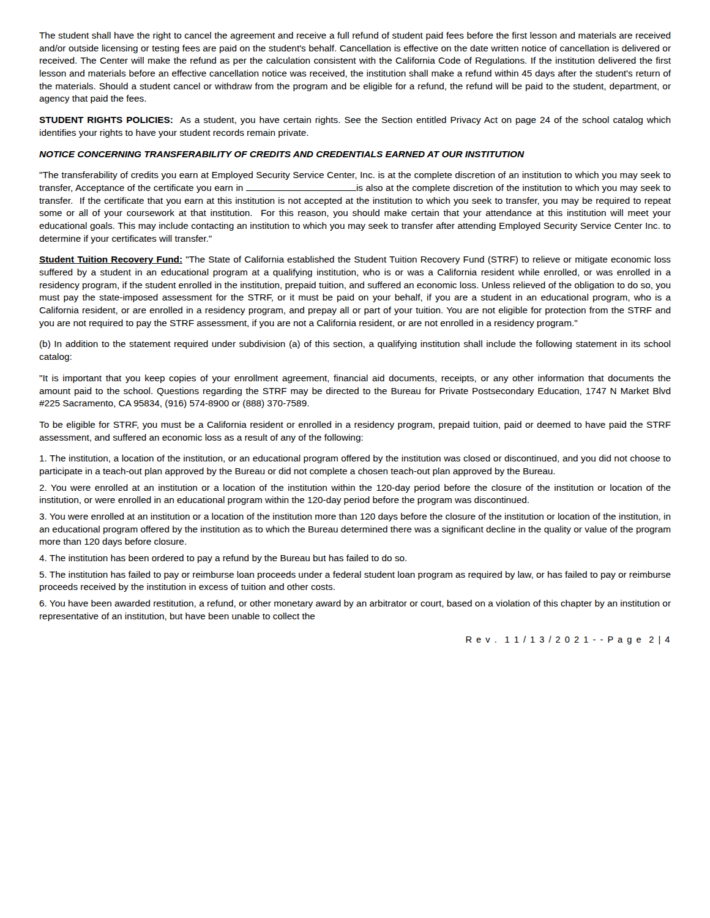The student shall have the right to cancel the agreement and receive a full refund of student paid fees before the first lesson and materials are received and/or outside licensing or testing fees are paid on the student's behalf. Cancellation is effective on the date written notice of cancellation is delivered or received. The Center will make the refund as per the calculation consistent with the California Code of Regulations. If the institution delivered the first lesson and materials before an effective cancellation notice was received, the institution shall make a refund within 45 days after the student's return of the materials. Should a student cancel or withdraw from the program and be eligible for a refund, the refund will be paid to the student, department, or agency that paid the fees.
STUDENT RIGHTS POLICIES: As a student, you have certain rights. See the Section entitled Privacy Act on page 24 of the school catalog which identifies your rights to have your student records remain private.
NOTICE CONCERNING TRANSFERABILITY OF CREDITS AND CREDENTIALS EARNED AT OUR INSTITUTION
"The transferability of credits you earn at Employed Security Service Center, Inc. is at the complete discretion of an institution to which you may seek to transfer, Acceptance of the certificate you earn in is also at the complete discretion of the institution to which you may seek to transfer. If the certificate that you earn at this institution is not accepted at the institution to which you seek to transfer, you may be required to repeat some or all of your coursework at that institution. For this reason, you should make certain that your attendance at this institution will meet your educational goals. This may include contacting an institution to which you may seek to transfer after attending Employed Security Service Center Inc. to determine if your certificates will transfer."
Student Tuition Recovery Fund: "The State of California established the Student Tuition Recovery Fund (STRF) to relieve or mitigate economic loss suffered by a student in an educational program at a qualifying institution, who is or was a California resident while enrolled, or was enrolled in a residency program, if the student enrolled in the institution, prepaid tuition, and suffered an economic loss. Unless relieved of the obligation to do so, you must pay the state-imposed assessment for the STRF, or it must be paid on your behalf, if you are a student in an educational program, who is a California resident, or are enrolled in a residency program, and prepay all or part of your tuition. You are not eligible for protection from the STRF and you are not required to pay the STRF assessment, if you are not a California resident, or are not enrolled in a residency program."
(b) In addition to the statement required under subdivision (a) of this section, a qualifying institution shall include the following statement in its school catalog:
"It is important that you keep copies of your enrollment agreement, financial aid documents, receipts, or any other information that documents the amount paid to the school. Questions regarding the STRF may be directed to the Bureau for Private Postsecondary Education, 1747 N Market Blvd #225 Sacramento, CA 95834, (916) 574-8900 or (888) 370-7589.
To be eligible for STRF, you must be a California resident or enrolled in a residency program, prepaid tuition, paid or deemed to have paid the STRF assessment, and suffered an economic loss as a result of any of the following:
1. The institution, a location of the institution, or an educational program offered by the institution was closed or discontinued, and you did not choose to participate in a teach-out plan approved by the Bureau or did not complete a chosen teach-out plan approved by the Bureau.
2. You were enrolled at an institution or a location of the institution within the 120-day period before the closure of the institution or location of the institution, or were enrolled in an educational program within the 120-day period before the program was discontinued.
3. You were enrolled at an institution or a location of the institution more than 120 days before the closure of the institution or location of the institution, in an educational program offered by the institution as to which the Bureau determined there was a significant decline in the quality or value of the program more than 120 days before closure.
4. The institution has been ordered to pay a refund by the Bureau but has failed to do so.
5. The institution has failed to pay or reimburse loan proceeds under a federal student loan program as required by law, or has failed to pay or reimburse proceeds received by the institution in excess of tuition and other costs.
6. You have been awarded restitution, a refund, or other monetary award by an arbitrator or court, based on a violation of this chapter by an institution or representative of an institution, but have been unable to collect the
R e v . 1 1 / 1 3 / 2 0 2 1 - - P a g e 2 | 4